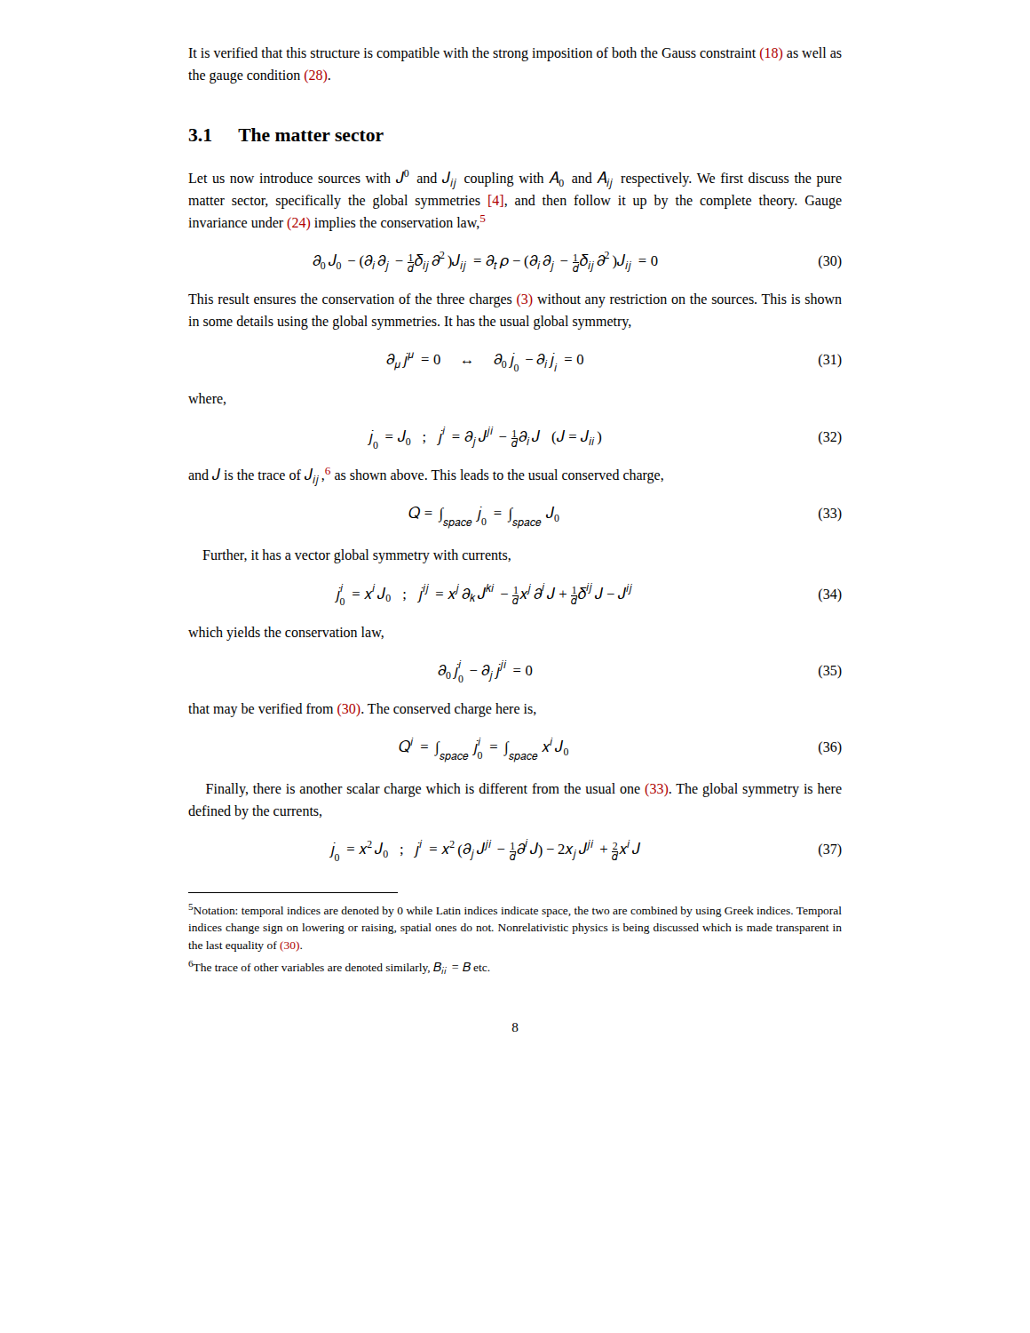It is verified that this structure is compatible with the strong imposition of both the Gauss constraint (18) as well as the gauge condition (28).
3.1 The matter sector
Let us now introduce sources with J0 and Jij coupling with A0 and Aij respectively. We first discuss the pure matter sector, specifically the global symmetries [4], and then follow it up by the complete theory. Gauge invariance under (24) implies the conservation law,5
∂0J0 − (∂i∂j − 1dδij∂2) Jij = ∂tρ − (∂i∂j − 1dδij∂2) Jij =0
(30)
This result ensures the conservation of the three charges (3) without any restriction on the sources. This is shown in some details using the global symmetries. It has the usual global symmetry,
∂μjμ =0 ↔ ∂0j0 − ∂iji =0
(31)
where,
j0=J0 ; ji= ∂jJji − 1d∂iJ (J=Jii)
(32)
and J is the trace of Jij,6 as shown above. This leads to the usual conserved charge,
Q= ∫space j0 = ∫space J0
(33)
Further, it has a vector global symmetry with currents,
j0i = xiJ0 ; jij = xj∂kJki − 1dxj∂iJ + 1dδijJ − Jij
(34)
which yields the conservation law,
∂0j0i − ∂jjji =0
(35)
that may be verified from (30). The conserved charge here is,
Qi= ∫space j0i = ∫space xiJ0
(36)
Finally, there is another scalar charge which is different from the usual one (33). The global symmetry is here defined by the currents,
j0= x2J0 ; ji= x2 ( ∂jJji − 1d∂iJ ) − 2xjJji + 2dxiJ
(37)
5Notation: temporal indices are denoted by 0 while Latin indices indicate space, the two are combined by using Greek indices. Temporal indices change sign on lowering or raising, spatial ones do not. Nonrelativistic physics is being discussed which is made transparent in the last equality of (30).
6The trace of other variables are denoted similarly, Bii=B etc.
8